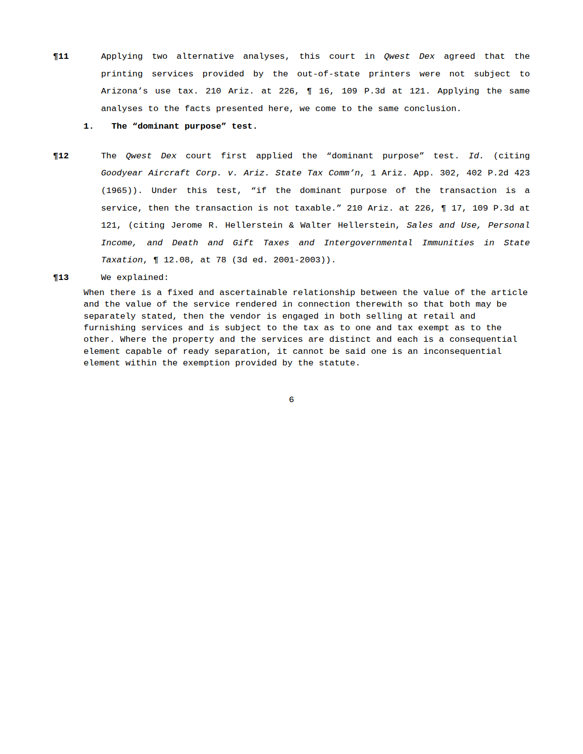¶11 Applying two alternative analyses, this court in Qwest Dex agreed that the printing services provided by the out-of-state printers were not subject to Arizona’s use tax. 210 Ariz. at 226, ¶ 16, 109 P.3d at 121. Applying the same analyses to the facts presented here, we come to the same conclusion.
1. The “dominant purpose” test.
¶12 The Qwest Dex court first applied the “dominant purpose” test. Id. (citing Goodyear Aircraft Corp. v. Ariz. State Tax Comm’n, 1 Ariz. App. 302, 402 P.2d 423 (1965)). Under this test, “if the dominant purpose of the transaction is a service, then the transaction is not taxable.” 210 Ariz. at 226, ¶ 17, 109 P.3d at 121, (citing Jerome R. Hellerstein & Walter Hellerstein, Sales and Use, Personal Income, and Death and Gift Taxes and Intergovernmental Immunities in State Taxation, ¶ 12.08, at 78 (3d ed. 2001-2003)).
¶13 We explained:
When there is a fixed and ascertainable relationship between the value of the article and the value of the service rendered in connection therewith so that both may be separately stated, then the vendor is engaged in both selling at retail and furnishing services and is subject to the tax as to one and tax exempt as to the other. Where the property and the services are distinct and each is a consequential element capable of ready separation, it cannot be said one is an inconsequential element within the exemption provided by the statute.
6